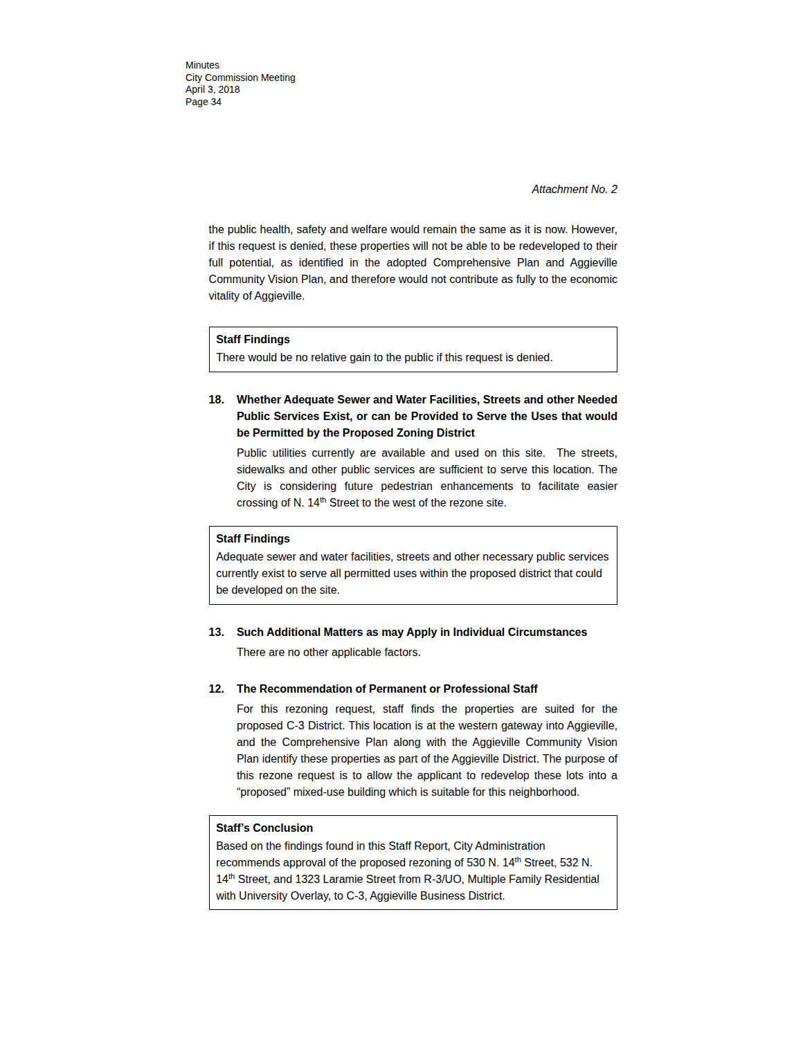Minutes
City Commission Meeting
April 3, 2018
Page 34
Attachment No. 2
the public health, safety and welfare would remain the same as it is now. However, if this request is denied, these properties will not be able to be redeveloped to their full potential, as identified in the adopted Comprehensive Plan and Aggieville Community Vision Plan, and therefore would not contribute as fully to the economic vitality of Aggieville.
Staff Findings
There would be no relative gain to the public if this request is denied.
18.
Whether Adequate Sewer and Water Facilities, Streets and other Needed Public Services Exist, or can be Provided to Serve the Uses that would be Permitted by the Proposed Zoning District
Public utilities currently are available and used on this site. The streets, sidewalks and other public services are sufficient to serve this location. The City is considering future pedestrian enhancements to facilitate easier crossing of N. 14th Street to the west of the rezone site.
Staff Findings
Adequate sewer and water facilities, streets and other necessary public services currently exist to serve all permitted uses within the proposed district that could be developed on the site.
13.
Such Additional Matters as may Apply in Individual Circumstances
There are no other applicable factors.
12.
The Recommendation of Permanent or Professional Staff
For this rezoning request, staff finds the properties are suited for the proposed C-3 District. This location is at the western gateway into Aggieville, and the Comprehensive Plan along with the Aggieville Community Vision Plan identify these properties as part of the Aggieville District. The purpose of this rezone request is to allow the applicant to redevelop these lots into a “proposed” mixed-use building which is suitable for this neighborhood.
Staff’s Conclusion
Based on the findings found in this Staff Report, City Administration recommends approval of the proposed rezoning of 530 N. 14th Street, 532 N. 14th Street, and 1323 Laramie Street from R-3/UO, Multiple Family Residential with University Overlay, to C-3, Aggieville Business District.